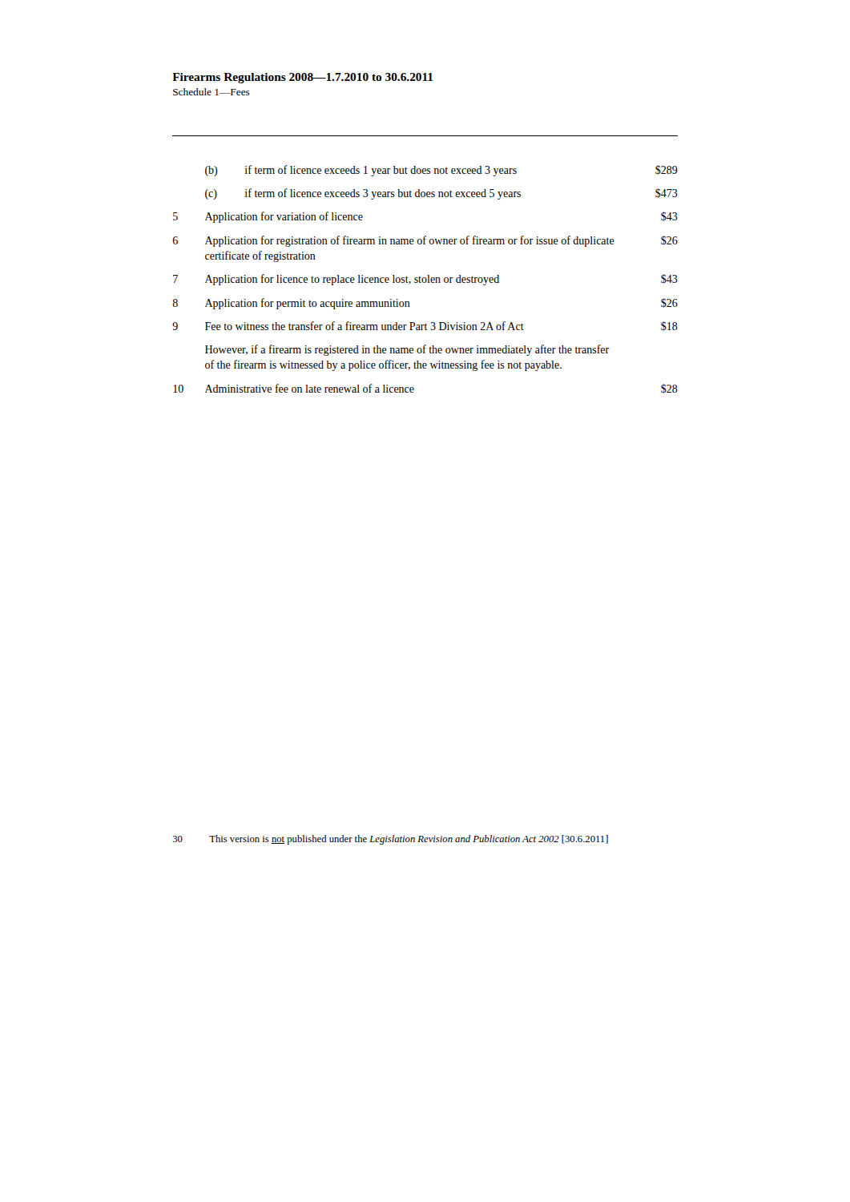Firearms Regulations 2008—1.7.2010 to 30.6.2011
Schedule 1—Fees
| | (b) | if term of licence exceeds 1 year but does not exceed 3 years | $289 |
| | (c) | if term of licence exceeds 3 years but does not exceed 5 years | $473 |
| 5 | Application for variation of licence | $43 |
| 6 | Application for registration of firearm in name of owner of firearm or for issue of duplicate certificate of registration | $26 |
| 7 | Application for licence to replace licence lost, stolen or destroyed | $43 |
| 8 | Application for permit to acquire ammunition | $26 |
| 9 | Fee to witness the transfer of a firearm under Part 3 Division 2A of Act | $18 |
| | However, if a firearm is registered in the name of the owner immediately after the transfer of the firearm is witnessed by a police officer, the witnessing fee is not payable. | |
| 10 | Administrative fee on late renewal of a licence | $28 |
30
This version is not published under the Legislation Revision and Publication Act 2002 [30.6.2011]